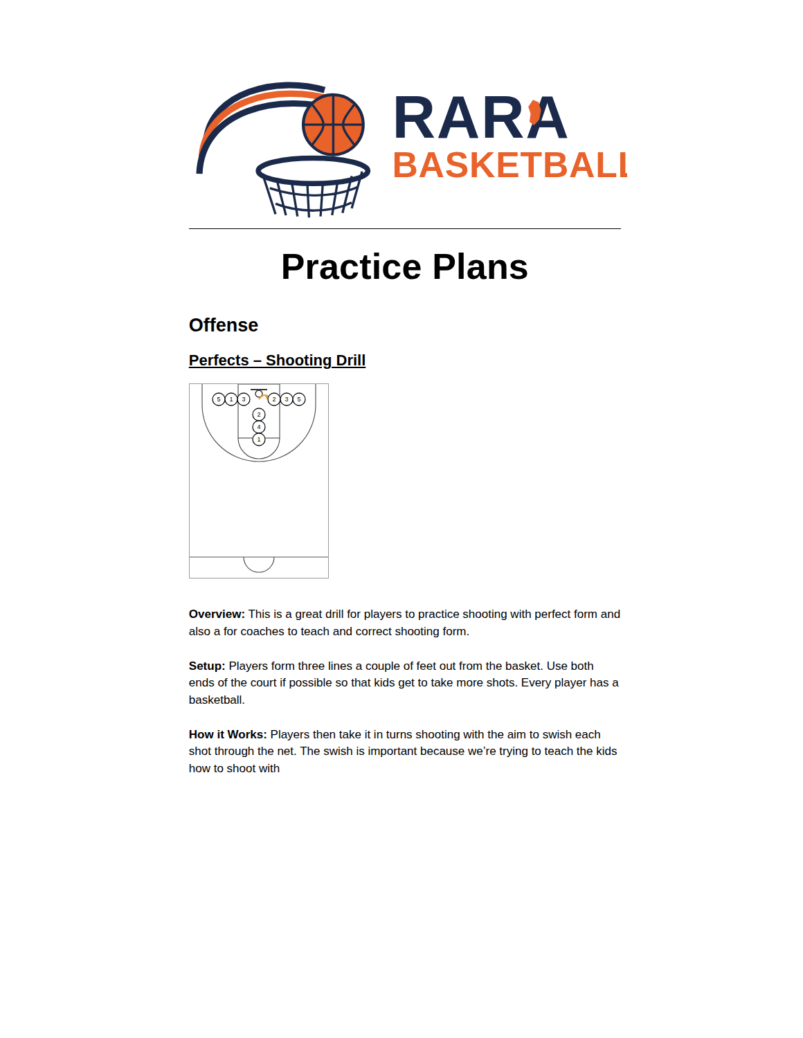RARA BASKETBALL
Practice Plans
Offense
Perfects – Shooting Drill
5 1 3 2 3 5 2 4 1
Overview: This is a great drill for players to practice shooting with perfect form and also a for coaches to teach and correct shooting form.
Setup: Players form three lines a couple of feet out from the basket. Use both ends of the court if possible so that kids get to take more shots. Every player has a basketball.
How it Works: Players then take it in turns shooting with the aim to swish each shot through the net. The swish is important because we’re trying to teach the kids how to shoot with